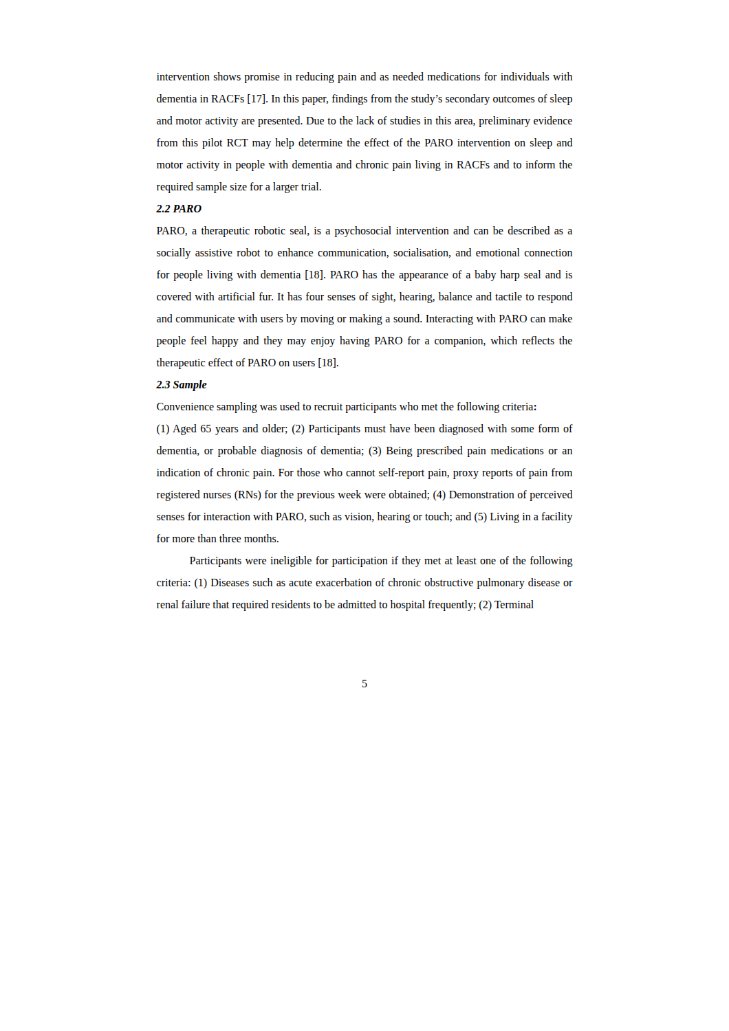intervention shows promise in reducing pain and as needed medications for individuals with dementia in RACFs [17]. In this paper, findings from the study’s secondary outcomes of sleep and motor activity are presented. Due to the lack of studies in this area, preliminary evidence from this pilot RCT may help determine the effect of the PARO intervention on sleep and motor activity in people with dementia and chronic pain living in RACFs and to inform the required sample size for a larger trial.
2.2 PARO
PARO, a therapeutic robotic seal, is a psychosocial intervention and can be described as a socially assistive robot to enhance communication, socialisation, and emotional connection for people living with dementia [18]. PARO has the appearance of a baby harp seal and is covered with artificial fur. It has four senses of sight, hearing, balance and tactile to respond and communicate with users by moving or making a sound. Interacting with PARO can make people feel happy and they may enjoy having PARO for a companion, which reflects the therapeutic effect of PARO on users [18].
2.3 Sample
Convenience sampling was used to recruit participants who met the following criteria:
(1) Aged 65 years and older; (2) Participants must have been diagnosed with some form of dementia, or probable diagnosis of dementia; (3) Being prescribed pain medications or an indication of chronic pain. For those who cannot self-report pain, proxy reports of pain from registered nurses (RNs) for the previous week were obtained; (4) Demonstration of perceived senses for interaction with PARO, such as vision, hearing or touch; and (5) Living in a facility for more than three months.
Participants were ineligible for participation if they met at least one of the following criteria: (1) Diseases such as acute exacerbation of chronic obstructive pulmonary disease or renal failure that required residents to be admitted to hospital frequently; (2) Terminal
5